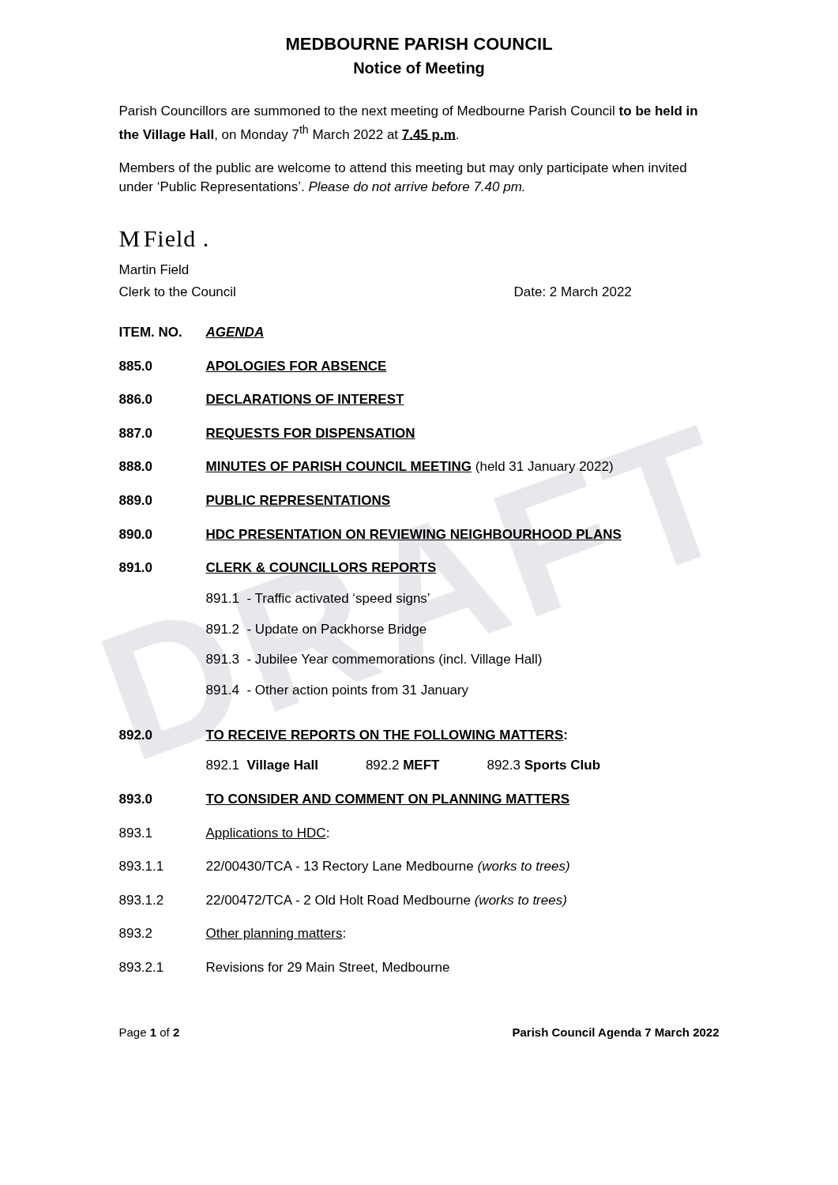DRAFT
MEDBOURNE PARISH COUNCIL
Notice of Meeting
Parish Councillors are summoned to the next meeting of Medbourne Parish Council to be held in the Village Hall, on Monday 7th March 2022 at 7.45 p.m.
Members of the public are welcome to attend this meeting but may only participate when invited under ‘Public Representations’. Please do not arrive before 7.40 pm.
M Field .
Martin Field
Clerk to the Council Date: 2 March 2022
| ITEM. NO. | AGENDA |
| 885.0 | APOLOGIES FOR ABSENCE |
| 886.0 | DECLARATIONS OF INTEREST |
| 887.0 | REQUESTS FOR DISPENSATION |
| 888.0 | MINUTES OF PARISH COUNCIL MEETING (held 31 January 2022) |
| 889.0 | PUBLIC REPRESENTATIONS |
| 890.0 | HDC PRESENTATION ON REVIEWING NEIGHBOURHOOD PLANS |
| 891.0 | CLERK & COUNCILLORS REPORTS 891.1 - Traffic activated ‘speed signs’ 891.2 - Update on Packhorse Bridge 891.3 - Jubilee Year commemorations (incl. Village Hall) 891.4 - Other action points from 31 January |
| 892.0 | TO RECEIVE REPORTS ON THE FOLLOWING MATTERS : 892.1 Village Hall 892.2 MEFT 892.3 Sports Club |
| 893.0 | TO CONSIDER AND COMMENT ON PLANNING MATTERS |
| 893.1 | Applications to HDC : |
| 893.1.1 | 22/00430/TCA - 13 Rectory Lane Medbourne (works to trees) |
| 893.1.2 | 22/00472/TCA - 2 Old Holt Road Medbourne (works to trees) |
| 893.2 | Other planning matters : |
| 893.2.1 | Revisions for 29 Main Street, Medbourne |
Page 1 of 2 Parish Council Agenda 7 March 2022